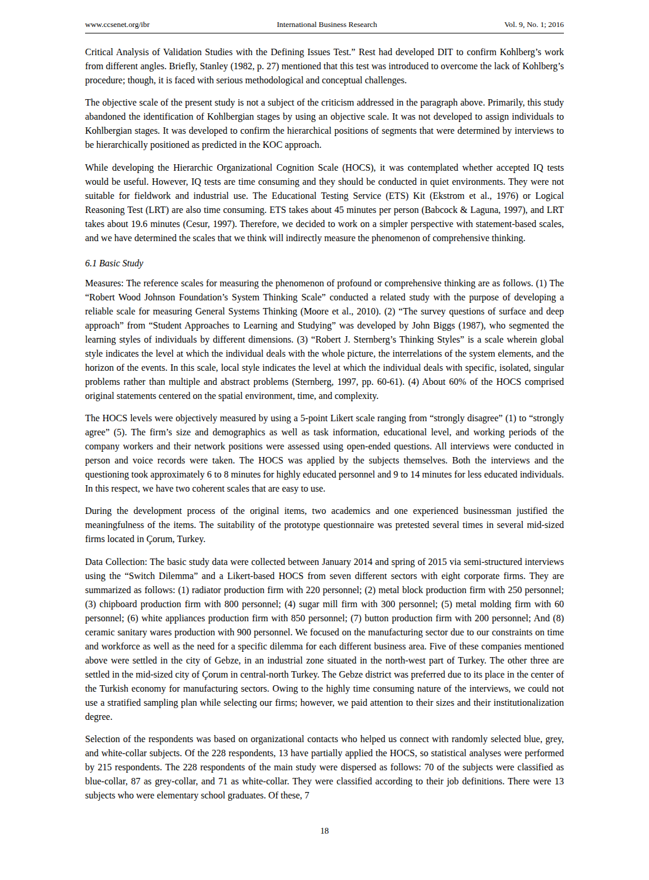www.ccsenet.org/ibr International Business Research Vol. 9, No. 1; 2016
Critical Analysis of Validation Studies with the Defining Issues Test.” Rest had developed DIT to confirm Kohlberg’s work from different angles. Briefly, Stanley (1982, p. 27) mentioned that this test was introduced to overcome the lack of Kohlberg’s procedure; though, it is faced with serious methodological and conceptual challenges.
The objective scale of the present study is not a subject of the criticism addressed in the paragraph above. Primarily, this study abandoned the identification of Kohlbergian stages by using an objective scale. It was not developed to assign individuals to Kohlbergian stages. It was developed to confirm the hierarchical positions of segments that were determined by interviews to be hierarchically positioned as predicted in the KOC approach.
While developing the Hierarchic Organizational Cognition Scale (HOCS), it was contemplated whether accepted IQ tests would be useful. However, IQ tests are time consuming and they should be conducted in quiet environments. They were not suitable for fieldwork and industrial use. The Educational Testing Service (ETS) Kit (Ekstrom et al., 1976) or Logical Reasoning Test (LRT) are also time consuming. ETS takes about 45 minutes per person (Babcock & Laguna, 1997), and LRT takes about 19.6 minutes (Cesur, 1997). Therefore, we decided to work on a simpler perspective with statement-based scales, and we have determined the scales that we think will indirectly measure the phenomenon of comprehensive thinking.
6.1 Basic Study
Measures: The reference scales for measuring the phenomenon of profound or comprehensive thinking are as follows. (1) The “Robert Wood Johnson Foundation’s System Thinking Scale” conducted a related study with the purpose of developing a reliable scale for measuring General Systems Thinking (Moore et al., 2010). (2) “The survey questions of surface and deep approach” from “Student Approaches to Learning and Studying” was developed by John Biggs (1987), who segmented the learning styles of individuals by different dimensions. (3) “Robert J. Sternberg’s Thinking Styles” is a scale wherein global style indicates the level at which the individual deals with the whole picture, the interrelations of the system elements, and the horizon of the events. In this scale, local style indicates the level at which the individual deals with specific, isolated, singular problems rather than multiple and abstract problems (Sternberg, 1997, pp. 60-61). (4) About 60% of the HOCS comprised original statements centered on the spatial environment, time, and complexity.
The HOCS levels were objectively measured by using a 5-point Likert scale ranging from “strongly disagree” (1) to “strongly agree” (5). The firm’s size and demographics as well as task information, educational level, and working periods of the company workers and their network positions were assessed using open-ended questions. All interviews were conducted in person and voice records were taken. The HOCS was applied by the subjects themselves. Both the interviews and the questioning took approximately 6 to 8 minutes for highly educated personnel and 9 to 14 minutes for less educated individuals. In this respect, we have two coherent scales that are easy to use.
During the development process of the original items, two academics and one experienced businessman justified the meaningfulness of the items. The suitability of the prototype questionnaire was pretested several times in several mid-sized firms located in Çorum, Turkey.
Data Collection: The basic study data were collected between January 2014 and spring of 2015 via semi-structured interviews using the “Switch Dilemma” and a Likert-based HOCS from seven different sectors with eight corporate firms. They are summarized as follows: (1) radiator production firm with 220 personnel; (2) metal block production firm with 250 personnel; (3) chipboard production firm with 800 personnel; (4) sugar mill firm with 300 personnel; (5) metal molding firm with 60 personnel; (6) white appliances production firm with 850 personnel; (7) button production firm with 200 personnel; And (8) ceramic sanitary wares production with 900 personnel. We focused on the manufacturing sector due to our constraints on time and workforce as well as the need for a specific dilemma for each different business area. Five of these companies mentioned above were settled in the city of Gebze, in an industrial zone situated in the north-west part of Turkey. The other three are settled in the mid-sized city of Çorum in central-north Turkey. The Gebze district was preferred due to its place in the center of the Turkish economy for manufacturing sectors. Owing to the highly time consuming nature of the interviews, we could not use a stratified sampling plan while selecting our firms; however, we paid attention to their sizes and their institutionalization degree.
Selection of the respondents was based on organizational contacts who helped us connect with randomly selected blue, grey, and white-collar subjects. Of the 228 respondents, 13 have partially applied the HOCS, so statistical analyses were performed by 215 respondents. The 228 respondents of the main study were dispersed as follows: 70 of the subjects were classified as blue-collar, 87 as grey-collar, and 71 as white-collar. They were classified according to their job definitions. There were 13 subjects who were elementary school graduates. Of these, 7
18